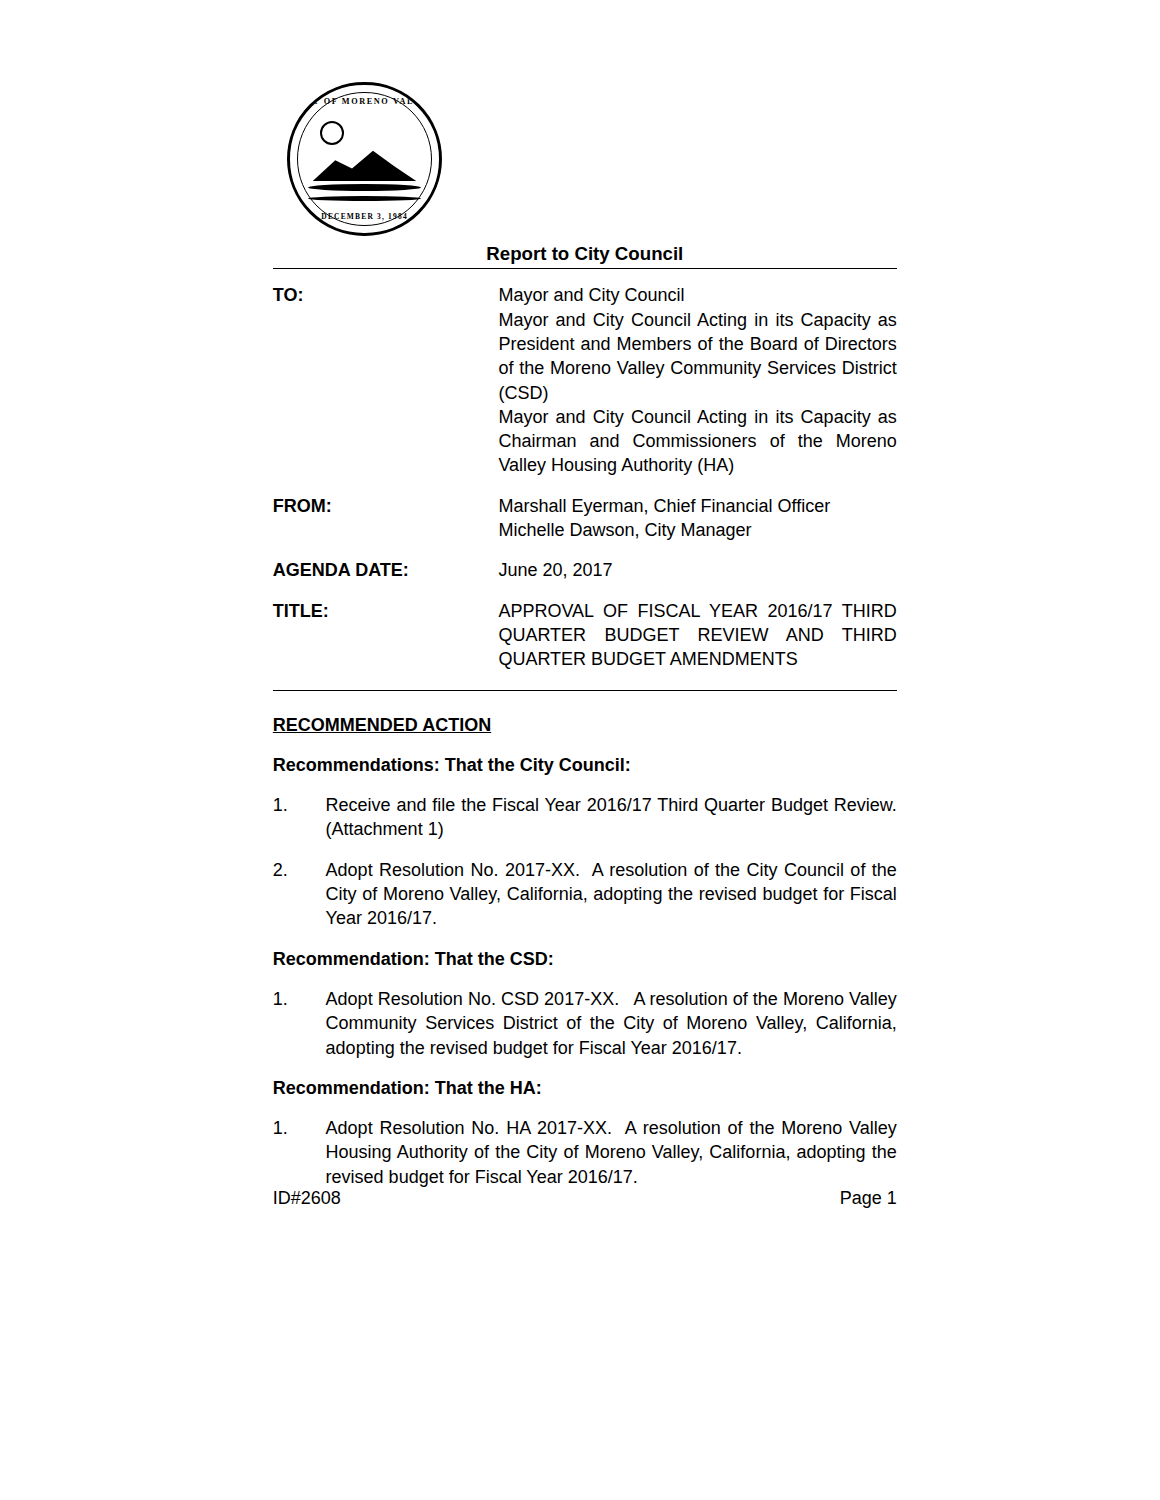CITY OF MORENO VALLEY
DECEMBER 3, 1984
Report to City Council
| TO: | Mayor and City Council Mayor and City Council Acting in its Capacity as President and Members of the Board of Directors of the Moreno Valley Community Services District (CSD) Mayor and City Council Acting in its Capacity as Chairman and Commissioners of the Moreno Valley Housing Authority (HA) |
| FROM: | Marshall Eyerman, Chief Financial Officer Michelle Dawson, City Manager |
| AGENDA DATE: | June 20, 2017 |
| TITLE: | APPROVAL OF FISCAL YEAR 2016/17 THIRD QUARTER BUDGET REVIEW AND THIRD QUARTER BUDGET AMENDMENTS |
RECOMMENDED ACTION
Recommendations: That the City Council:
1.
Receive and file the Fiscal Year 2016/17 Third Quarter Budget Review. (Attachment 1)
2.
Adopt Resolution No. 2017-XX. A resolution of the City Council of the City of Moreno Valley, California, adopting the revised budget for Fiscal Year 2016/17.
Recommendation: That the CSD:
1.
Adopt Resolution No. CSD 2017-XX. A resolution of the Moreno Valley Community Services District of the City of Moreno Valley, California, adopting the revised budget for Fiscal Year 2016/17.
Recommendation: That the HA:
1.
Adopt Resolution No. HA 2017-XX. A resolution of the Moreno Valley Housing Authority of the City of Moreno Valley, California, adopting the revised budget for Fiscal Year 2016/17.
ID#2608
Page 1